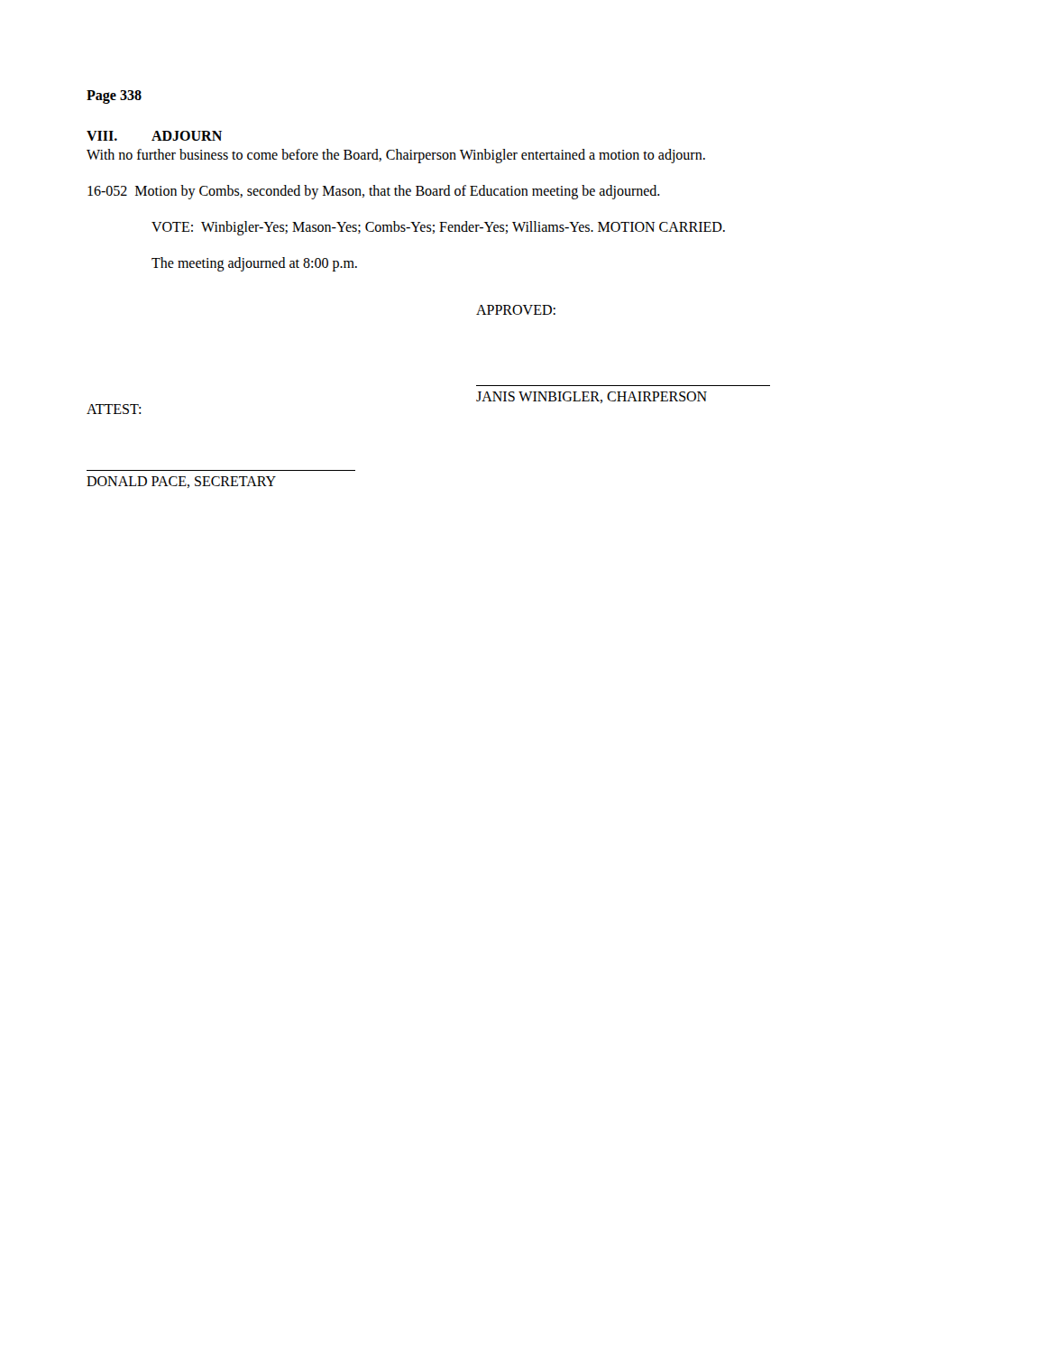Page 338
VIII. ADJOURN
With no further business to come before the Board, Chairperson Winbigler entertained a motion to adjourn.
16-052 Motion by Combs, seconded by Mason, that the Board of Education meeting be adjourned.
VOTE: Winbigler-Yes; Mason-Yes; Combs-Yes; Fender-Yes; Williams-Yes. MOTION CARRIED.
The meeting adjourned at 8:00 p.m.
APPROVED:
JANIS WINBIGLER, CHAIRPERSON
ATTEST:
DONALD PACE, SECRETARY